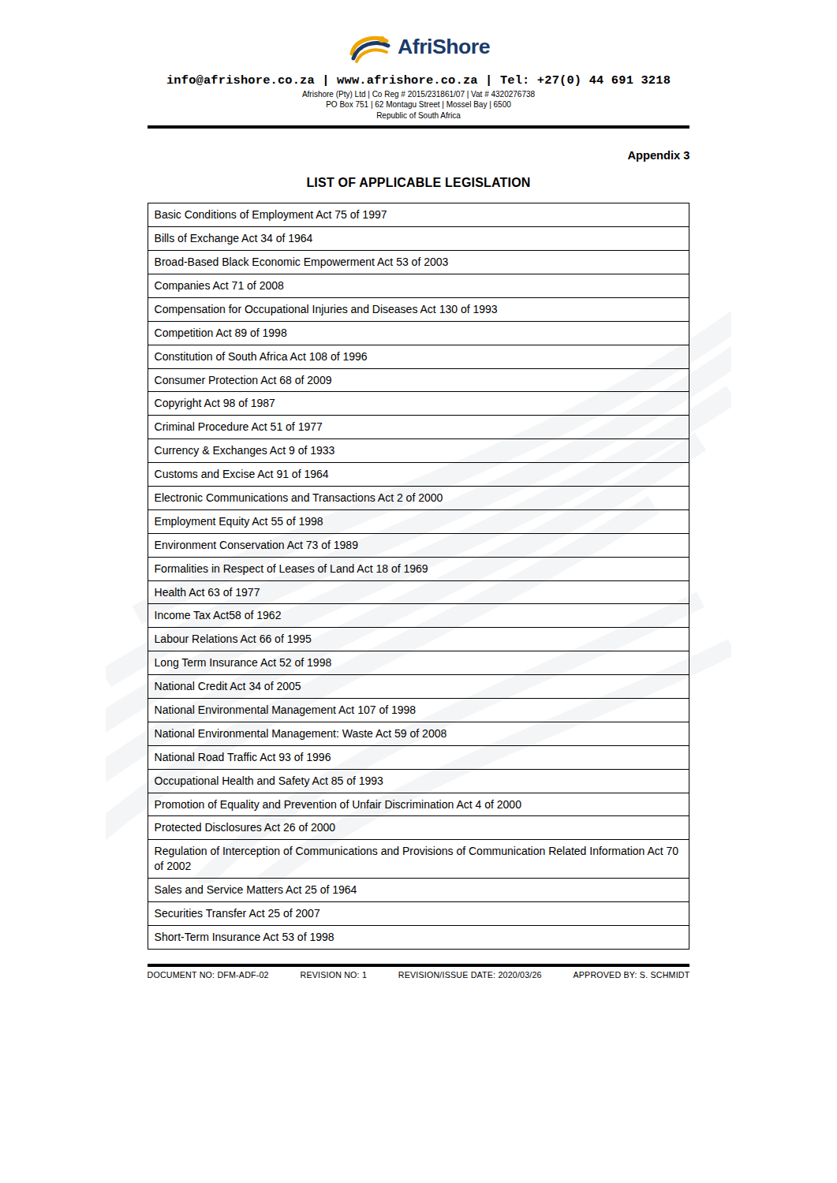AfriShore
info@afrishore.co.za | www.afrishore.co.za | Tel: +27(0) 44 691 3218
Afrishore (Pty) Ltd | Co Reg # 2015/231861/07 | Vat # 4320276738
PO Box 751 | 62 Montagu Street | Mossel Bay | 6500
Republic of South Africa
Appendix 3
LIST OF APPLICABLE LEGISLATION
| Basic Conditions of Employment Act 75 of 1997 |
| Bills of Exchange Act 34 of 1964 |
| Broad-Based Black Economic Empowerment Act 53 of 2003 |
| Companies Act 71 of 2008 |
| Compensation for Occupational Injuries and Diseases Act 130 of 1993 |
| Competition Act 89 of 1998 |
| Constitution of South Africa Act 108 of 1996 |
| Consumer Protection Act 68 of 2009 |
| Copyright Act 98 of 1987 |
| Criminal Procedure Act 51 of 1977 |
| Currency & Exchanges Act 9 of 1933 |
| Customs and Excise Act 91 of 1964 |
| Electronic Communications and Transactions Act 2 of 2000 |
| Employment Equity Act 55 of 1998 |
| Environment Conservation Act 73 of 1989 |
| Formalities in Respect of Leases of Land Act 18 of 1969 |
| Health Act 63 of 1977 |
| Income Tax Act58 of 1962 |
| Labour Relations Act 66 of 1995 |
| Long Term Insurance Act 52 of 1998 |
| National Credit Act 34 of 2005 |
| National Environmental Management Act 107 of 1998 |
| National Environmental Management: Waste Act 59 of 2008 |
| National Road Traffic Act 93 of 1996 |
| Occupational Health and Safety Act 85 of 1993 |
| Promotion of Equality and Prevention of Unfair Discrimination Act 4 of 2000 |
| Protected Disclosures Act 26 of 2000 |
| Regulation of Interception of Communications and Provisions of Communication Related Information Act 70 of 2002 |
| Sales and Service Matters Act 25 of 1964 |
| Securities Transfer Act 25 of 2007 |
| Short-Term Insurance Act 53 of 1998 |
DOCUMENT NO: DFM-ADF-02 REVISION NO: 1 REVISION/ISSUE DATE: 2020/03/26 APPROVED BY: S. SCHMIDT